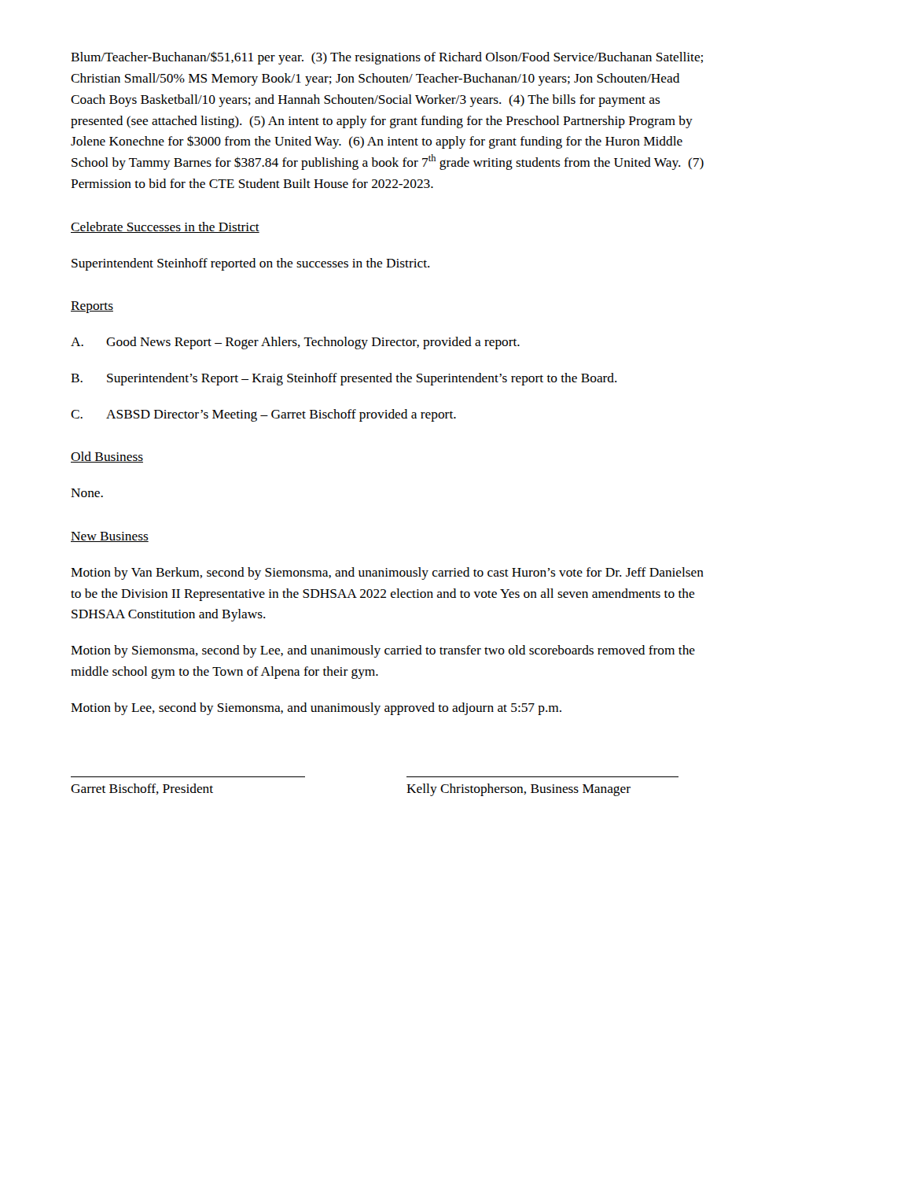Blum/Teacher-Buchanan/$51,611 per year. (3) The resignations of Richard Olson/Food Service/Buchanan Satellite; Christian Small/50% MS Memory Book/1 year; Jon Schouten/ Teacher-Buchanan/10 years; Jon Schouten/Head Coach Boys Basketball/10 years; and Hannah Schouten/Social Worker/3 years. (4) The bills for payment as presented (see attached listing). (5) An intent to apply for grant funding for the Preschool Partnership Program by Jolene Konechne for $3000 from the United Way. (6) An intent to apply for grant funding for the Huron Middle School by Tammy Barnes for $387.84 for publishing a book for 7th grade writing students from the United Way. (7) Permission to bid for the CTE Student Built House for 2022-2023.
Celebrate Successes in the District
Superintendent Steinhoff reported on the successes in the District.
Reports
A.
Good News Report – Roger Ahlers, Technology Director, provided a report.
B.
Superintendent’s Report – Kraig Steinhoff presented the Superintendent’s report to the Board.
C.
ASBSD Director’s Meeting – Garret Bischoff provided a report.
Old Business
None.
New Business
Motion by Van Berkum, second by Siemonsma, and unanimously carried to cast Huron’s vote for Dr. Jeff Danielsen to be the Division II Representative in the SDHSAA 2022 election and to vote Yes on all seven amendments to the SDHSAA Constitution and Bylaws.
Motion by Siemonsma, second by Lee, and unanimously carried to transfer two old scoreboards removed from the middle school gym to the Town of Alpena for their gym.
Motion by Lee, second by Siemonsma, and unanimously approved to adjourn at 5:57 p.m.
Garret Bischoff, President
Kelly Christopherson, Business Manager